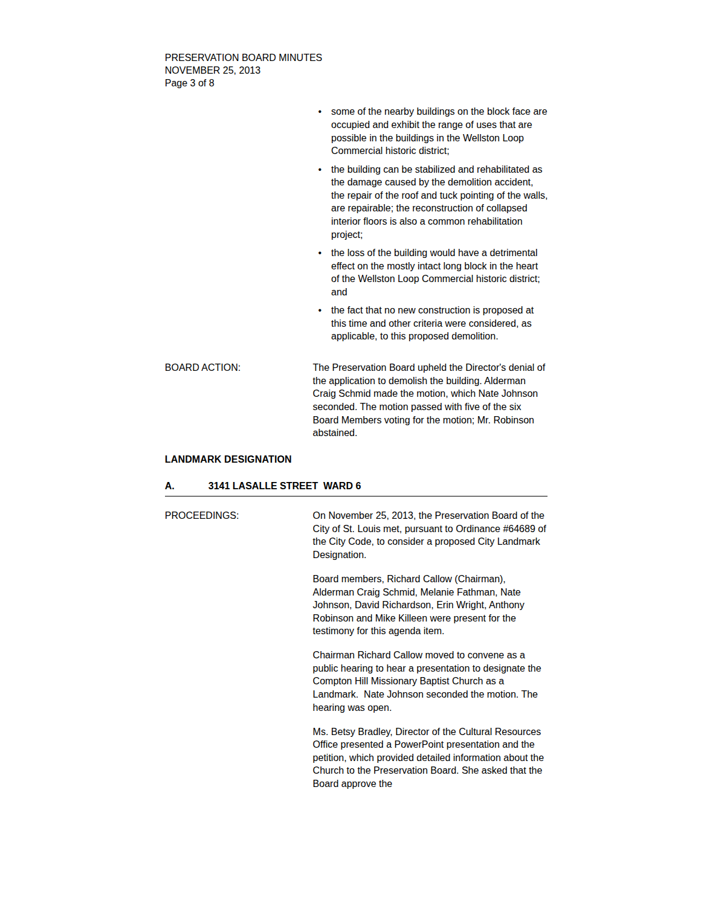PRESERVATION BOARD MINUTES
NOVEMBER 25, 2013
Page 3 of 8
some of the nearby buildings on the block face are occupied and exhibit the range of uses that are possible in the buildings in the Wellston Loop Commercial historic district;
the building can be stabilized and rehabilitated as the damage caused by the demolition accident, the repair of the roof and tuck pointing of the walls, are repairable; the reconstruction of collapsed interior floors is also a common rehabilitation project;
the loss of the building would have a detrimental effect on the mostly intact long block in the heart of the Wellston Loop Commercial historic district; and
the fact that no new construction is proposed at this time and other criteria were considered, as applicable, to this proposed demolition.
BOARD ACTION:
The Preservation Board upheld the Director's denial of the application to demolish the building. Alderman Craig Schmid made the motion, which Nate Johnson seconded. The motion passed with five of the six Board Members voting for the motion; Mr. Robinson abstained.
LANDMARK DESIGNATION
A.
3141 LASALLE STREET WARD 6
PROCEEDINGS:
On November 25, 2013, the Preservation Board of the City of St. Louis met, pursuant to Ordinance #64689 of the City Code, to consider a proposed City Landmark Designation.
Board members, Richard Callow (Chairman), Alderman Craig Schmid, Melanie Fathman, Nate Johnson, David Richardson, Erin Wright, Anthony Robinson and Mike Killeen were present for the testimony for this agenda item.
Chairman Richard Callow moved to convene as a public hearing to hear a presentation to designate the Compton Hill Missionary Baptist Church as a Landmark. Nate Johnson seconded the motion. The hearing was open.
Ms. Betsy Bradley, Director of the Cultural Resources Office presented a PowerPoint presentation and the petition, which provided detailed information about the Church to the Preservation Board. She asked that the Board approve the